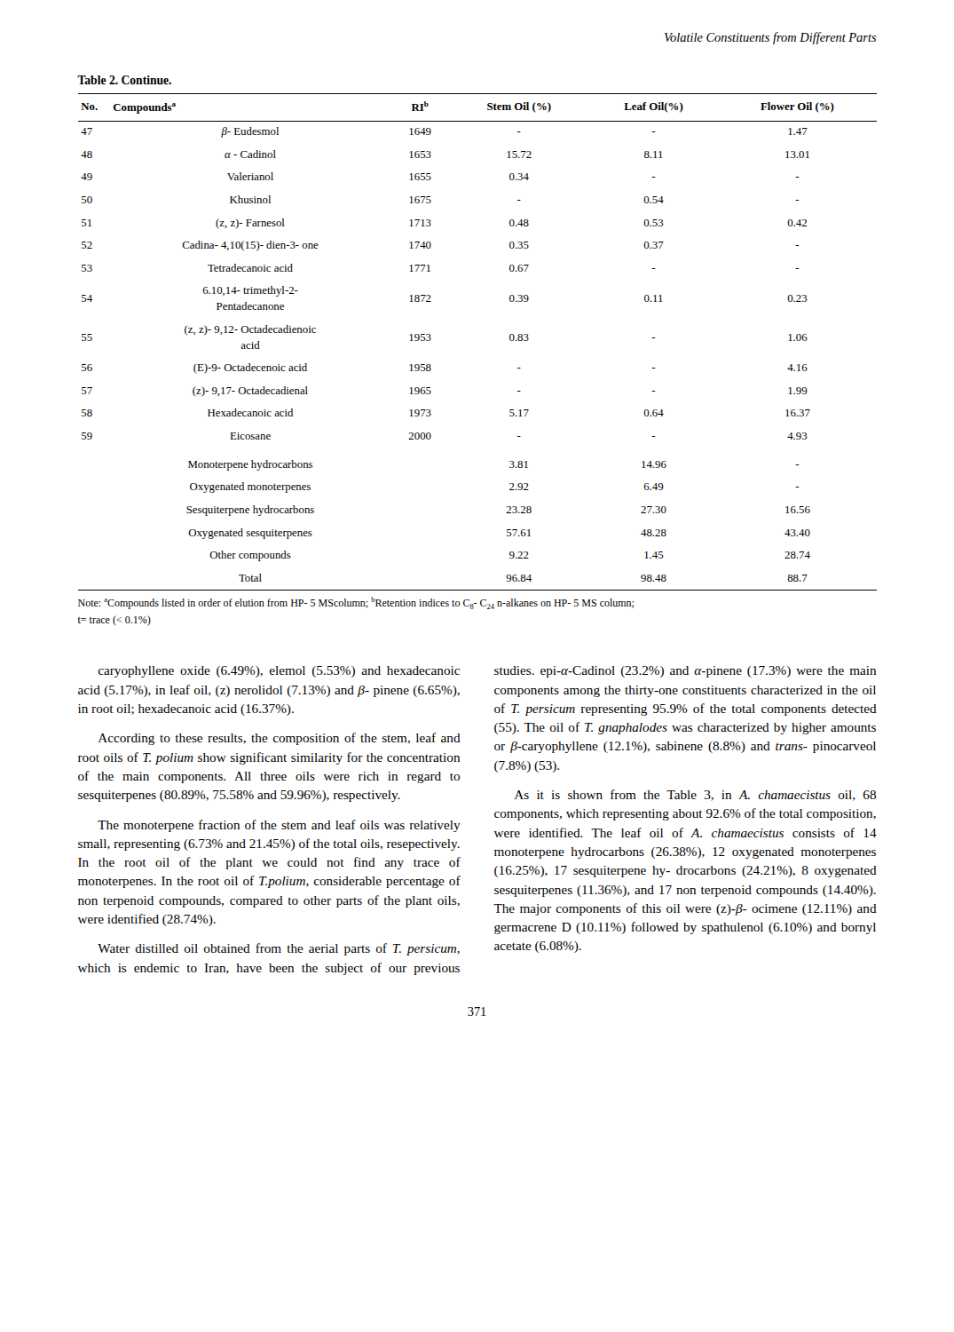Volatile Constituents from Different Parts
Table 2. Continue.
| No. | Compounds a | RI b | Stem Oil (%) | Leaf Oil(%) | Flower Oil (%) |
| --- | --- | --- | --- | --- | --- |
| 47 | β - Eudesmol | 1649 | - | - | 1.47 |
| 48 | α - Cadinol | 1653 | 15.72 | 8.11 | 13.01 |
| 49 | Valerianol | 1655 | 0.34 | - | - |
| 50 | Khusinol | 1675 | - | 0.54 | - |
| 51 | (z, z)- Farnesol | 1713 | 0.48 | 0.53 | 0.42 |
| 52 | Cadina- 4,10(15)- dien-3- one | 1740 | 0.35 | 0.37 | - |
| 53 | Tetradecanoic acid | 1771 | 0.67 | - | - |
| 54 | 6.10,14- trimethyl-2- Pentadecanone | 1872 | 0.39 | 0.11 | 0.23 |
| 55 | (z, z)- 9,12- Octadecadienoic acid | 1953 | 0.83 | - | 1.06 |
| 56 | (E)-9- Octadecenoic acid | 1958 | - | - | 4.16 |
| 57 | (z)- 9,17- Octadecadienal | 1965 | - | - | 1.99 |
| 58 | Hexadecanoic acid | 1973 | 5.17 | 0.64 | 16.37 |
| 59 | Eicosane | 2000 | - | - | 4.93 |
| | Monoterpene hydrocarbons | | 3.81 | 14.96 | - |
| | Oxygenated monoterpenes | | 2.92 | 6.49 | - |
| | Sesquiterpene hydrocarbons | | 23.28 | 27.30 | 16.56 |
| | Oxygenated sesquiterpenes | | 57.61 | 48.28 | 43.40 |
| | Other compounds | | 9.22 | 1.45 | 28.74 |
| | Total | | 96.84 | 98.48 | 88.7 |
Note: aCompounds listed in order of elution from HP- 5 MScolumn; bRetention indices to C8- C24 n-alkanes on HP- 5 MS column;
t= trace (< 0.1%)
caryophyllene oxide (6.49%), elemol (5.53%) and hexadecanoic acid (5.17%), in leaf oil, (z) nerolidol (7.13%) and β- pinene (6.65%), in root oil; hexadecanoic acid (16.37%).
According to these results, the composition of the stem, leaf and root oils of T. polium show significant similarity for the concentration of the main components. All three oils were rich in regard to sesquiterpenes (80.89%, 75.58% and 59.96%), respectively.
The monoterpene fraction of the stem and leaf oils was relatively small, representing (6.73% and 21.45%) of the total oils, resepectively. In the root oil of the plant we could not find any trace of monoterpenes. In the root oil of T.polium, considerable percentage of non terpenoid compounds, compared to other parts of the plant oils, were identified (28.74%).
Water distilled oil obtained from the aerial parts of T. persicum, which is endemic to Iran, have been the subject of our previous studies. epi-α-Cadinol (23.2%) and α-pinene (17.3%) were the main components among the thirty-one constituents characterized in the oil of T. persicum representing 95.9% of the total components detected (55). The oil of T. gnaphalodes was characterized by higher amounts or β-caryophyllene (12.1%), sabinene (8.8%) and trans- pinocarveol (7.8%) (53).
As it is shown from the Table 3, in A. chamaecistus oil, 68 components, which representing about 92.6% of the total composition, were identified. The leaf oil of A. chamaecistus consists of 14 monoterpene hydrocarbons (26.38%), 12 oxygenated monoterpenes (16.25%), 17 sesquiterpene hy- drocarbons (24.21%), 8 oxygenated sesquiterpenes (11.36%), and 17 non terpenoid compounds (14.40%). The major components of this oil were (z)-β- ocimene (12.11%) and germacrene D (10.11%) followed by spathulenol (6.10%) and bornyl acetate (6.08%).
371